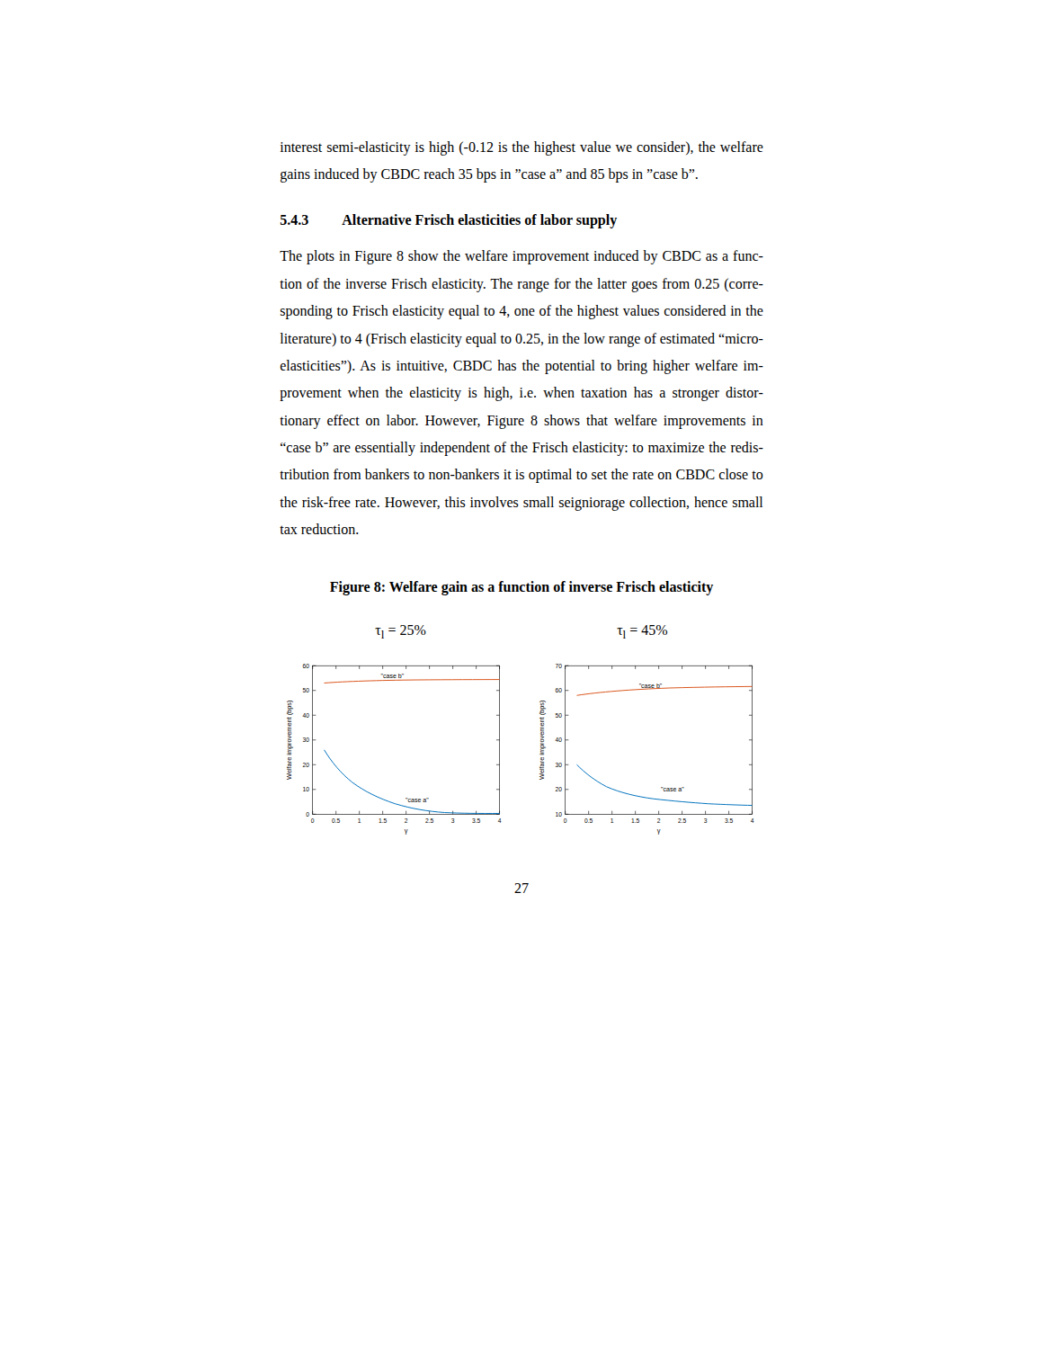interest semi-elasticity is high (-0.12 is the highest value we consider), the welfare gains induced by CBDC reach 35 bps in ”case a” and 85 bps in ”case b”.
5.4.3 Alternative Frisch elasticities of labor supply
The plots in Figure 8 show the welfare improvement induced by CBDC as a function of the inverse Frisch elasticity. The range for the latter goes from 0.25 (corresponding to Frisch elasticity equal to 4, one of the highest values considered in the literature) to 4 (Frisch elasticity equal to 0.25, in the low range of estimated “micro-elasticities”). As is intuitive, CBDC has the potential to bring higher welfare improvement when the elasticity is high, i.e. when taxation has a stronger distortionary effect on labor. However, Figure 8 shows that welfare improvements in “case b” are essentially independent of the Frisch elasticity: to maximize the redistribution from bankers to non-bankers it is optimal to set the rate on CBDC close to the risk-free rate. However, this involves small seigniorage collection, hence small tax reduction.
Figure 8: Welfare gain as a function of inverse Frisch elasticity
τl = 25%
τl = 45%
0 10 20 30 40 50 60 0 0.5 1 1.5 2 2.5 3 3.5 4 γ Welfare improvement (bps) "case b" "case a"
10 20 30 40 50 60 70 0 0.5 1 1.5 2 2.5 3 3.5 4 γ Welfare improvement (bps) "case b" "case a"
27